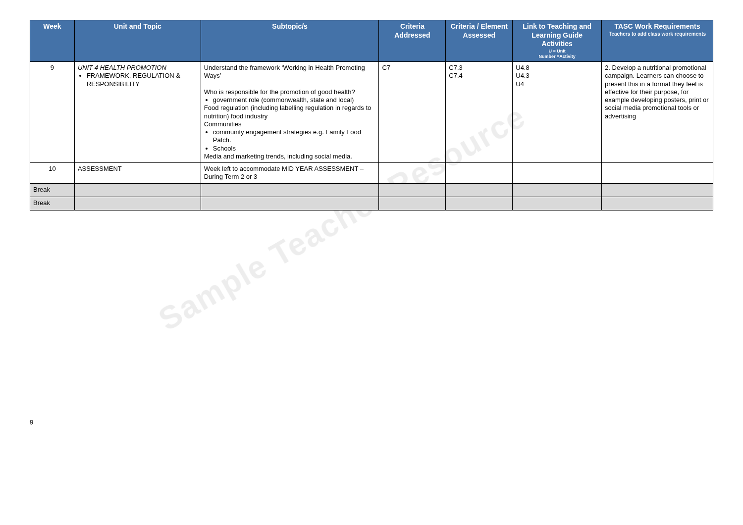Sample Teacher Resource
| Week | Unit and Topic | Subtopic/s | Criteria Addressed | Criteria / Element Assessed | Link to Teaching and Learning Guide Activities U = Unit Number =Activity | TASC Work Requirements Teachers to add class work requirements |
| --- | --- | --- | --- | --- | --- | --- |
| 9 | UNIT 4 HEALTH PROMOTION FRAMEWORK, REGULATION & RESPONSIBILITY | Understand the framework ‘Working in Health Promoting Ways’ Who is responsible for the promotion of good health? government role (commonwealth, state and local) Food regulation (including labelling regulation in regards to nutrition) food industry Communities community engagement strategies e.g. Family Food Patch. Schools Media and marketing trends, including social media. | C7 | C7.3 C7.4 | U4.8 U4.3 U4 | 2. Develop a nutritional promotional campaign. Learners can choose to present this in a format they feel is effective for their purpose, for example developing posters, print or social media promotional tools or advertising |
| 10 | ASSESSMENT | Week left to accommodate MID YEAR ASSESSMENT – During Term 2 or 3 | | | | |
| Break | | | | | | |
| Break | | | | | | |
9